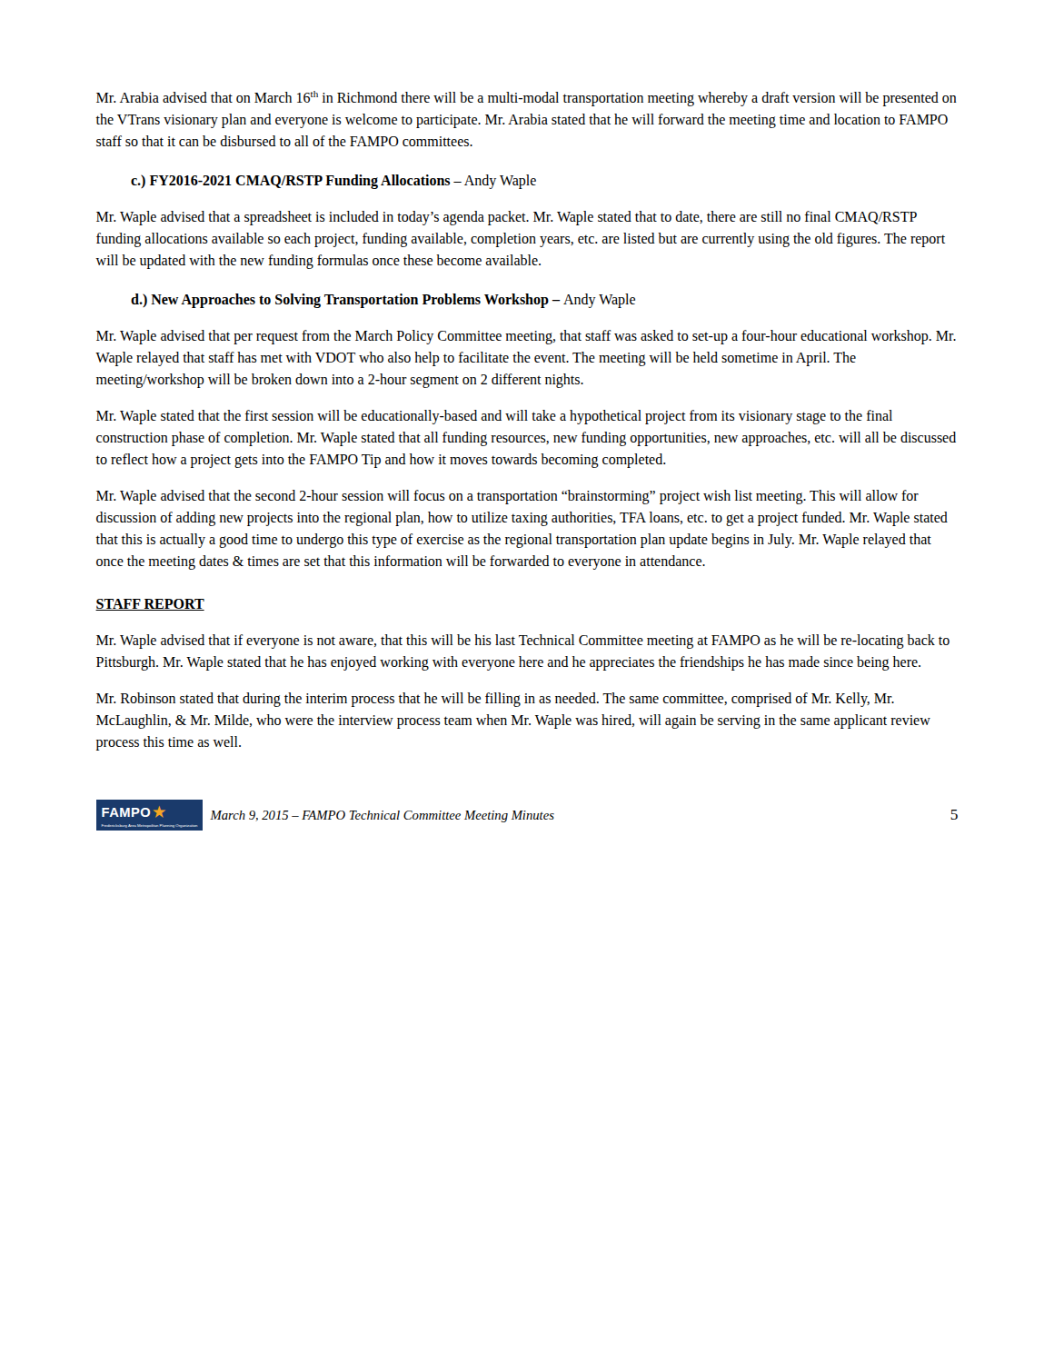Mr. Arabia advised that on March 16th in Richmond there will be a multi-modal transportation meeting whereby a draft version will be presented on the VTrans visionary plan and everyone is welcome to participate. Mr. Arabia stated that he will forward the meeting time and location to FAMPO staff so that it can be disbursed to all of the FAMPO committees.
c.) FY2016-2021 CMAQ/RSTP Funding Allocations – Andy Waple
Mr. Waple advised that a spreadsheet is included in today’s agenda packet. Mr. Waple stated that to date, there are still no final CMAQ/RSTP funding allocations available so each project, funding available, completion years, etc. are listed but are currently using the old figures. The report will be updated with the new funding formulas once these become available.
d.) New Approaches to Solving Transportation Problems Workshop – Andy Waple
Mr. Waple advised that per request from the March Policy Committee meeting, that staff was asked to set-up a four-hour educational workshop. Mr. Waple relayed that staff has met with VDOT who also help to facilitate the event. The meeting will be held sometime in April. The meeting/workshop will be broken down into a 2-hour segment on 2 different nights.
Mr. Waple stated that the first session will be educationally-based and will take a hypothetical project from its visionary stage to the final construction phase of completion. Mr. Waple stated that all funding resources, new funding opportunities, new approaches, etc. will all be discussed to reflect how a project gets into the FAMPO Tip and how it moves towards becoming completed.
Mr. Waple advised that the second 2-hour session will focus on a transportation “brainstorming” project wish list meeting. This will allow for discussion of adding new projects into the regional plan, how to utilize taxing authorities, TFA loans, etc. to get a project funded. Mr. Waple stated that this is actually a good time to undergo this type of exercise as the regional transportation plan update begins in July. Mr. Waple relayed that once the meeting dates & times are set that this information will be forwarded to everyone in attendance.
STAFF REPORT
Mr. Waple advised that if everyone is not aware, that this will be his last Technical Committee meeting at FAMPO as he will be re-locating back to Pittsburgh. Mr. Waple stated that he has enjoyed working with everyone here and he appreciates the friendships he has made since being here.
Mr. Robinson stated that during the interim process that he will be filling in as needed. The same committee, comprised of Mr. Kelly, Mr. McLaughlin, & Mr. Milde, who were the interview process team when Mr. Waple was hired, will again be serving in the same applicant review process this time as well.
FAMPO★ Fredericksburg Area Metropolitan Planning Organization March 9, 2015 – FAMPO Technical Committee Meeting Minutes
5